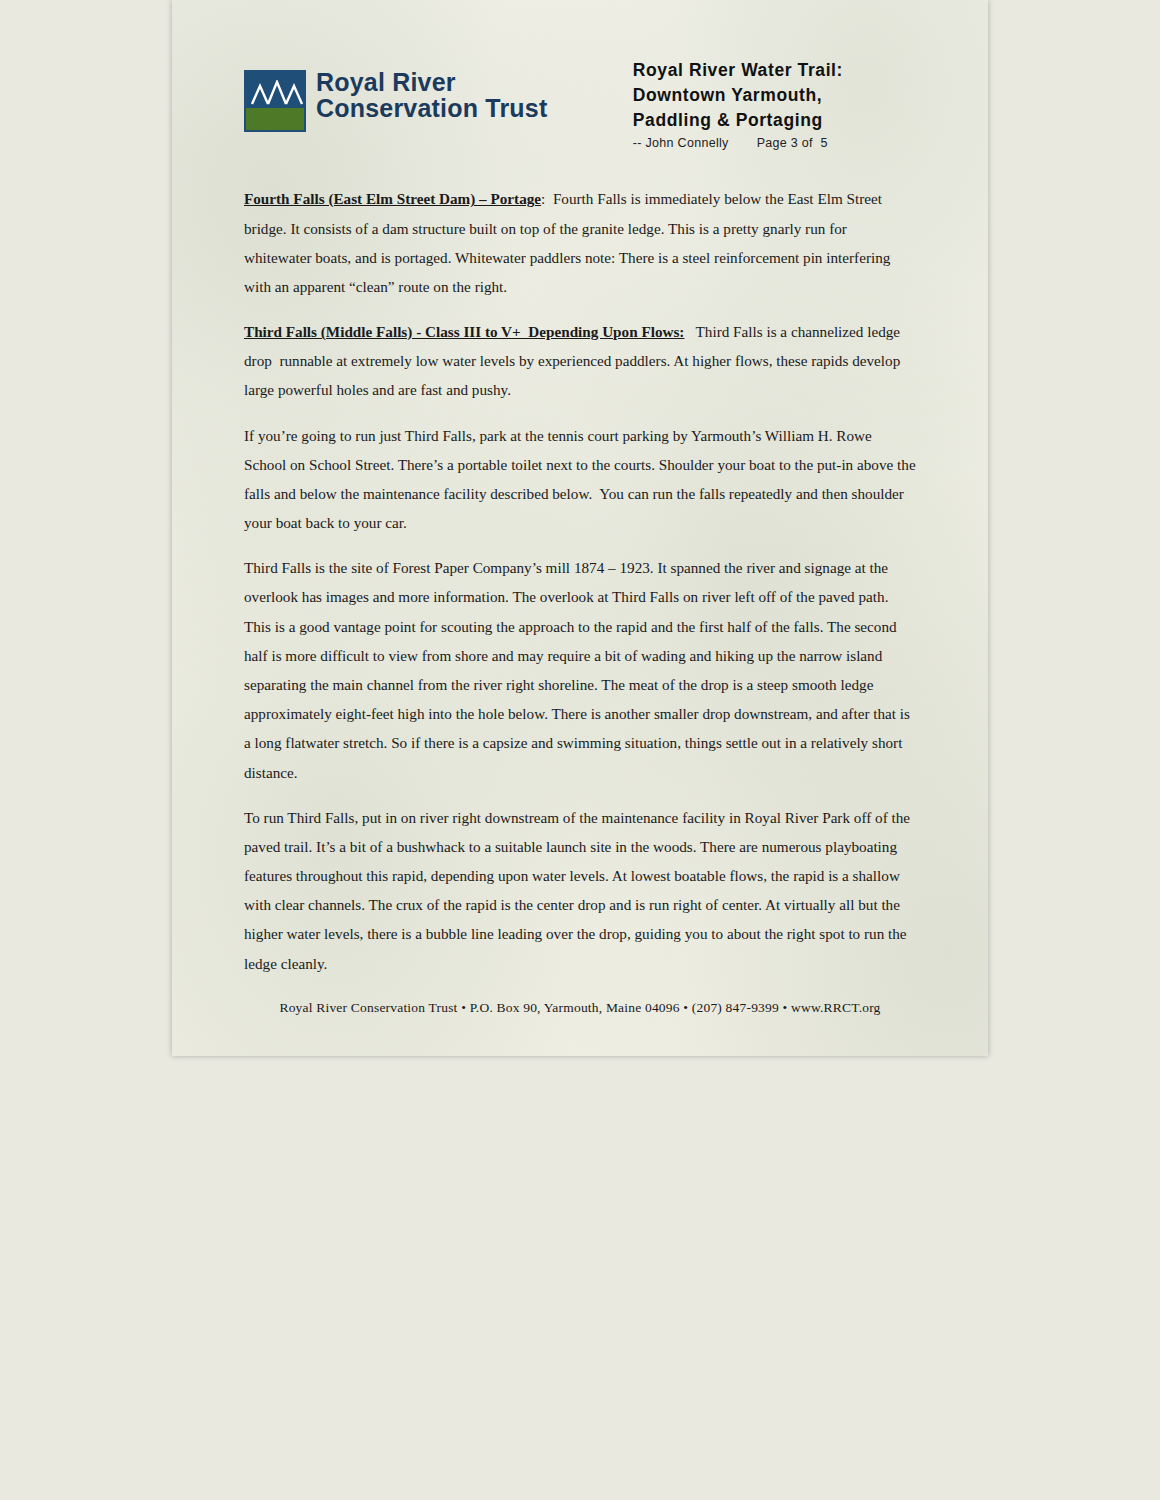Royal River Conservation Trust
Royal River Water Trail:
Downtown Yarmouth,
Paddling & Portaging
-- John ConnellyPage 3 of 5
Fourth Falls (East Elm Street Dam) – Portage: Fourth Falls is immediately below the East Elm Street bridge. It consists of a dam structure built on top of the granite ledge. This is a pretty gnarly run for whitewater boats, and is portaged. Whitewater paddlers note: There is a steel reinforcement pin interfering with an apparent “clean” route on the right.
Third Falls (Middle Falls) - Class III to V+ Depending Upon Flows: Third Falls is a channelized ledge drop runnable at extremely low water levels by experienced paddlers. At higher flows, these rapids develop large powerful holes and are fast and pushy.
If you’re going to run just Third Falls, park at the tennis court parking by Yarmouth’s William H. Rowe School on School Street. There’s a portable toilet next to the courts. Shoulder your boat to the put-in above the falls and below the maintenance facility described below. You can run the falls repeatedly and then shoulder your boat back to your car.
Third Falls is the site of Forest Paper Company’s mill 1874 – 1923. It spanned the river and signage at the overlook has images and more information. The overlook at Third Falls on river left off of the paved path. This is a good vantage point for scouting the approach to the rapid and the first half of the falls. The second half is more difficult to view from shore and may require a bit of wading and hiking up the narrow island separating the main channel from the river right shoreline. The meat of the drop is a steep smooth ledge approximately eight-feet high into the hole below. There is another smaller drop downstream, and after that is a long flatwater stretch. So if there is a capsize and swimming situation, things settle out in a relatively short distance.
To run Third Falls, put in on river right downstream of the maintenance facility in Royal River Park off of the paved trail. It’s a bit of a bushwhack to a suitable launch site in the woods. There are numerous playboating features throughout this rapid, depending upon water levels. At lowest boatable flows, the rapid is a shallow with clear channels. The crux of the rapid is the center drop and is run right of center. At virtually all but the higher water levels, there is a bubble line leading over the drop, guiding you to about the right spot to run the ledge cleanly.
Royal River Conservation Trust • P.O. Box 90, Yarmouth, Maine 04096 • (207) 847-9399 • www.RRCT.org